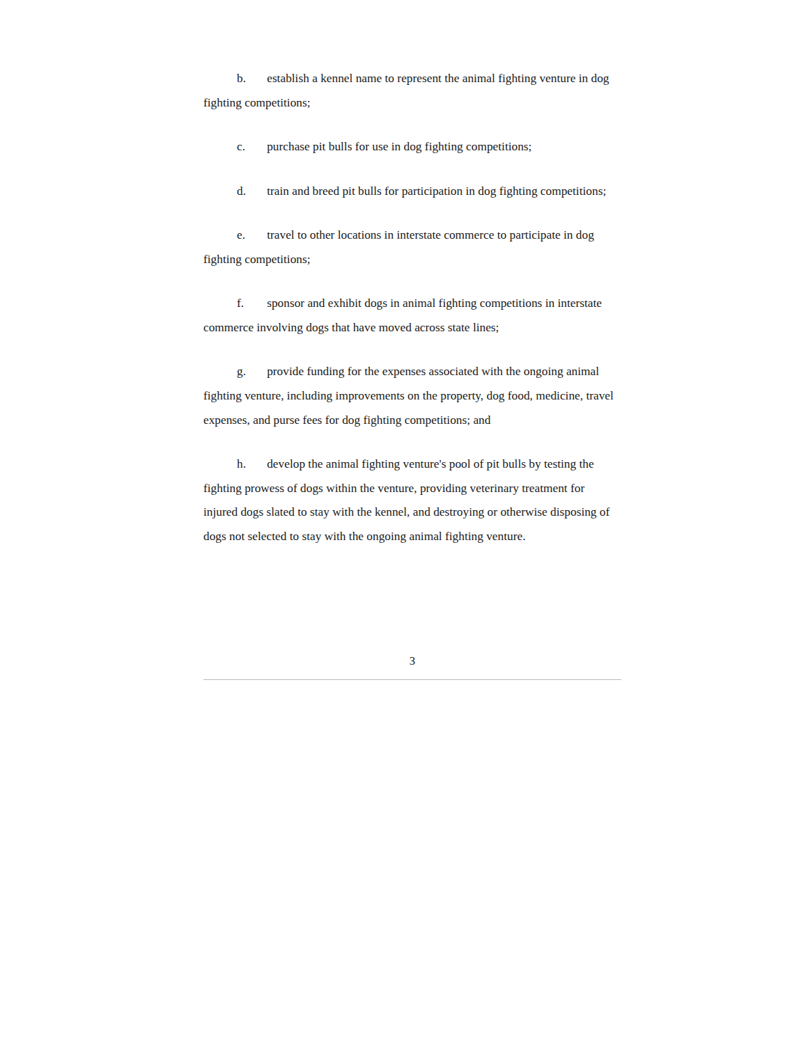b. establish a kennel name to represent the animal fighting venture in dog fighting competitions;
c. purchase pit bulls for use in dog fighting competitions;
d. train and breed pit bulls for participation in dog fighting competitions;
e. travel to other locations in interstate commerce to participate in dog fighting competitions;
f. sponsor and exhibit dogs in animal fighting competitions in interstate commerce involving dogs that have moved across state lines;
g. provide funding for the expenses associated with the ongoing animal fighting venture, including improvements on the property, dog food, medicine, travel expenses, and purse fees for dog fighting competitions; and
h. develop the animal fighting venture's pool of pit bulls by testing the fighting prowess of dogs within the venture, providing veterinary treatment for injured dogs slated to stay with the kennel, and destroying or otherwise disposing of dogs not selected to stay with the ongoing animal fighting venture.
3